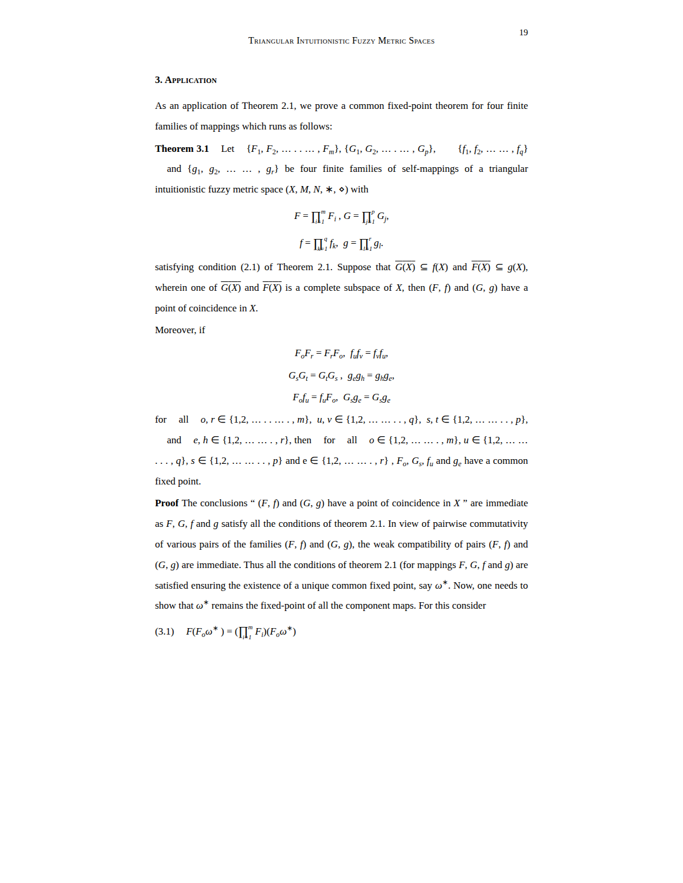19
Triangular Intuitionistic Fuzzy Metric Spaces
3. Application
As an application of Theorem 2.1, we prove a common fixed-point theorem for four finite families of mappings which runs as follows:
Theorem 3.1 Let {F1, F2, … . . … , Fm}, {G1, G2, … . … , Gp}, {f1, f2, … … , fq} and {g1, g2, … … , gr} be four finite families of self-mappings of a triangular intuitionistic fuzzy metric space (X, M, N, ∗, ⋄) with
F = ∏i=1 m Fi , G = ∏j=1 p Gj, f = ∏k=1 q fk, g = ∏l=1 r gl.
satisfying condition (2.1) of Theorem 2.1. Suppose that G(X) ⊆ f(X) and F(X) ⊆ g(X), wherein one of G(X) and F(X) is a complete subspace of X, then (F, f) and (G, g) have a point of coincidence in X.
Moreover, if
FoFr = FrFo, fufv = fvfu, GsGt = GtGs , gegh = ghge, Fofu = fuFo, Gsge = Gsge
for all o, r ∈ {1,2, … . . … . , m}, u, v ∈ {1,2, … … . . , q}, s, t ∈ {1,2, … … . . , p}, and e, h ∈ {1,2, … … . , r}, then for all o ∈ {1,2, … … . , m}, u ∈ {1,2, … … . . . , q}, s ∈ {1,2, … … . . , p} and e ∈ {1,2, … … . , r} , Fo, Gs, fu and ge have a common fixed point.
Proof The conclusions “ (F, f) and (G, g) have a point of coincidence in X ” are immediate as F, G, f and g satisfy all the conditions of theorem 2.1. In view of pairwise commutativity of various pairs of the families (F, f) and (G, g), the weak compatibility of pairs (F, f) and (G, g) are immediate. Thus all the conditions of theorem 2.1 (for mappings F, G, f and g) are satisfied ensuring the existence of a unique common fixed point, say ω∗. Now, one needs to show that ω∗ remains the fixed-point of all the component maps. For this consider
(3.1) F(Foω∗ ) = (∏i=1 m Fi)(Foω∗)